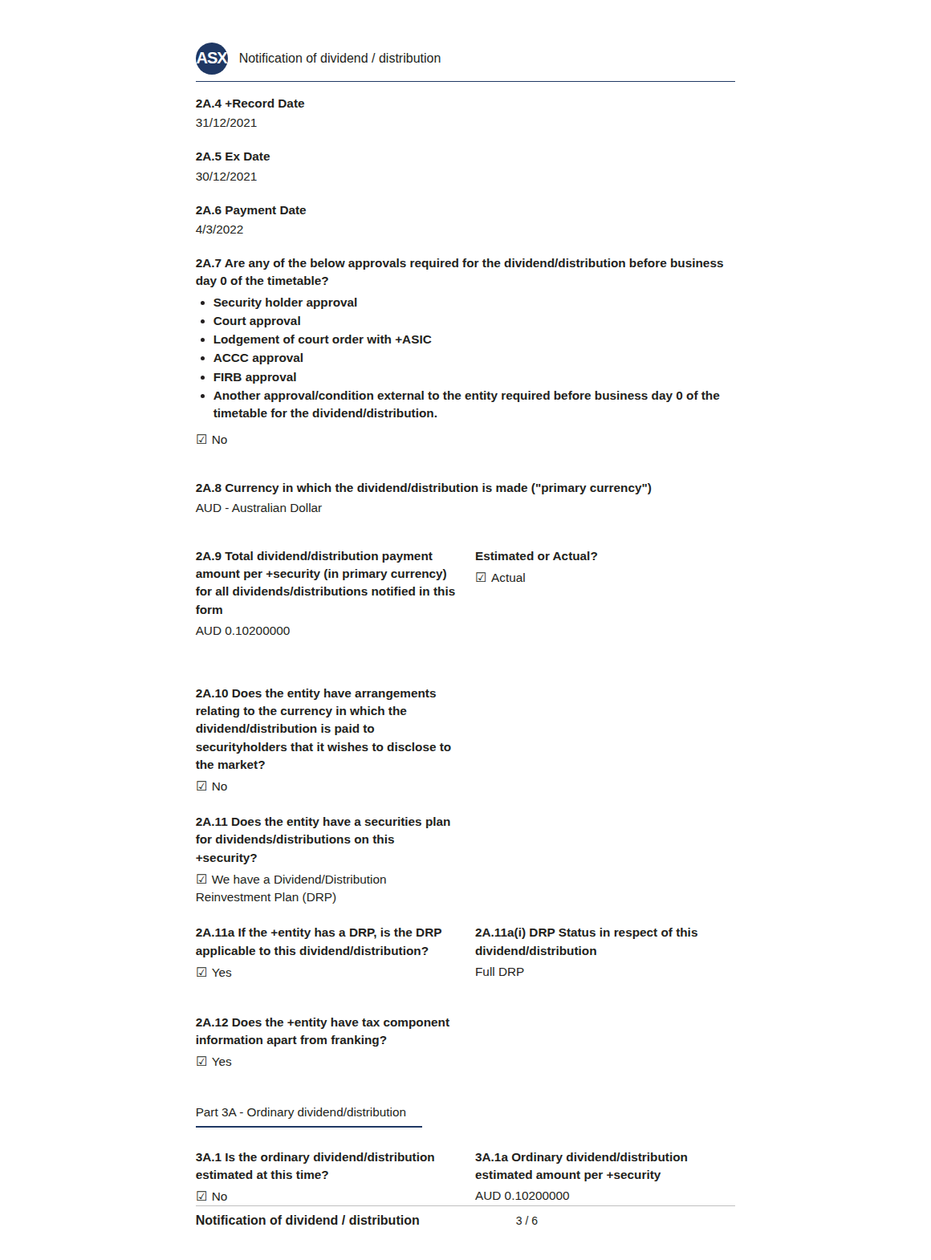ASX
Notification of dividend / distribution
2A.4 +Record Date
31/12/2021
2A.5 Ex Date
30/12/2021
2A.6 Payment Date
4/3/2022
2A.7 Are any of the below approvals required for the dividend/distribution before business day 0 of the timetable?
Security holder approval
Court approval
Lodgement of court order with +ASIC
ACCC approval
FIRB approval
Another approval/condition external to the entity required before business day 0 of the timetable for the dividend/distribution.
No
2A.8 Currency in which the dividend/distribution is made ("primary currency")
AUD - Australian Dollar
2A.9 Total dividend/distribution payment amount per +security (in primary currency) for all dividends/distributions notified in this form
AUD 0.10200000
Estimated or Actual?
Actual
2A.10 Does the entity have arrangements relating to the currency in which the dividend/distribution is paid to securityholders that it wishes to disclose to the market?
No
2A.11 Does the entity have a securities plan for dividends/distributions on this +security?
We have a Dividend/Distribution Reinvestment Plan (DRP)
2A.11a If the +entity has a DRP, is the DRP applicable to this dividend/distribution?
Yes
2A.11a(i) DRP Status in respect of this dividend/distribution
Full DRP
2A.12 Does the +entity have tax component information apart from franking?
Yes
Part 3A - Ordinary dividend/distribution
3A.1 Is the ordinary dividend/distribution estimated at this time?
No
3A.1a Ordinary dividend/distribution estimated amount per +security
AUD 0.10200000
Notification of dividend / distribution
3 / 6